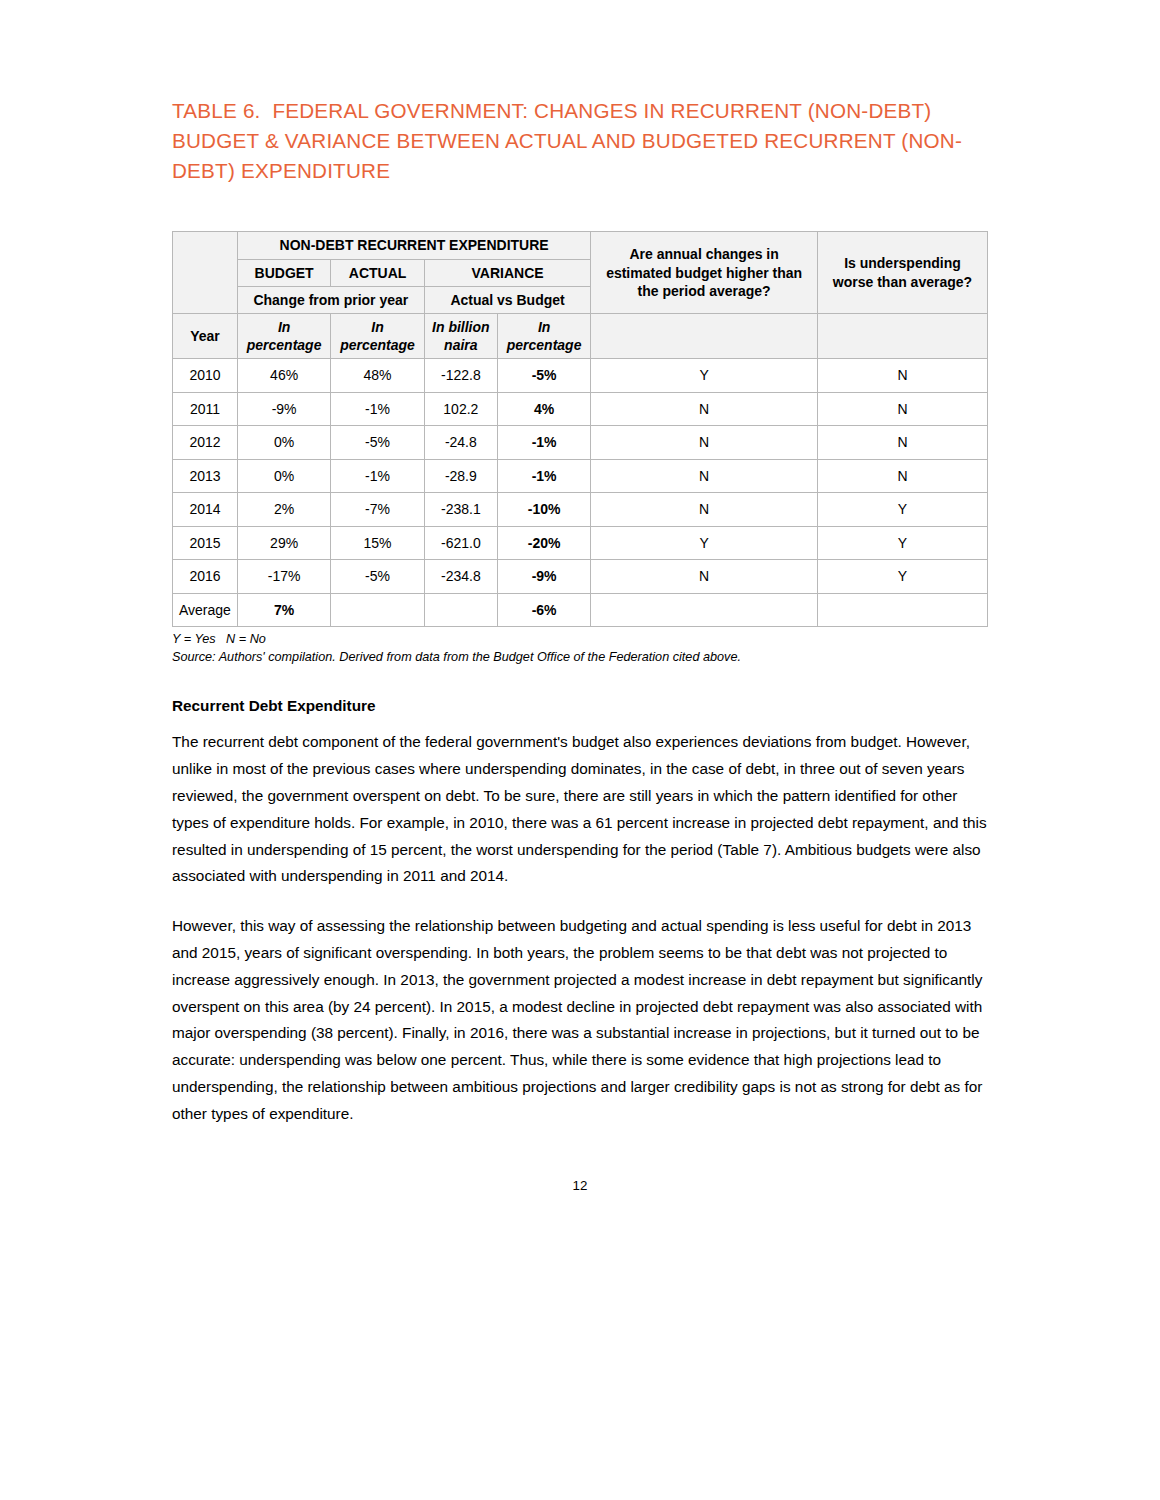Table 6. Federal Government: Changes in Recurrent (Non-Debt) Budget & Variance Between Actual and Budgeted Recurrent (Non-Debt) Expenditure
| | NON-DEBT RECURRENT EXPENDITURE | Are annual changes in estimated budget higher than the period average? | Is underspending worse than average? |
| --- | --- | --- | --- |
| BUDGET | ACTUAL | VARIANCE |
| Change from prior year | Actual vs Budget |
| Year | In percentage | In percentage | In billion naira | In percentage | | |
| 2010 | 46% | 48% | -122.8 | -5% | Y | N |
| 2011 | -9% | -1% | 102.2 | 4% | N | N |
| 2012 | 0% | -5% | -24.8 | -1% | N | N |
| 2013 | 0% | -1% | -28.9 | -1% | N | N |
| 2014 | 2% | -7% | -238.1 | -10% | N | Y |
| 2015 | 29% | 15% | -621.0 | -20% | Y | Y |
| 2016 | -17% | -5% | -234.8 | -9% | N | Y |
| Average | 7% | | | -6% | | |
Y = Yes N = No
Source: Authors' compilation. Derived from data from the Budget Office of the Federation cited above.
Recurrent Debt Expenditure
The recurrent debt component of the federal government's budget also experiences deviations from budget. However, unlike in most of the previous cases where underspending dominates, in the case of debt, in three out of seven years reviewed, the government overspent on debt. To be sure, there are still years in which the pattern identified for other types of expenditure holds. For example, in 2010, there was a 61 percent increase in projected debt repayment, and this resulted in underspending of 15 percent, the worst underspending for the period (Table 7). Ambitious budgets were also associated with underspending in 2011 and 2014.
However, this way of assessing the relationship between budgeting and actual spending is less useful for debt in 2013 and 2015, years of significant overspending. In both years, the problem seems to be that debt was not projected to increase aggressively enough. In 2013, the government projected a modest increase in debt repayment but significantly overspent on this area (by 24 percent). In 2015, a modest decline in projected debt repayment was also associated with major overspending (38 percent). Finally, in 2016, there was a substantial increase in projections, but it turned out to be accurate: underspending was below one percent. Thus, while there is some evidence that high projections lead to underspending, the relationship between ambitious projections and larger credibility gaps is not as strong for debt as for other types of expenditure.
12